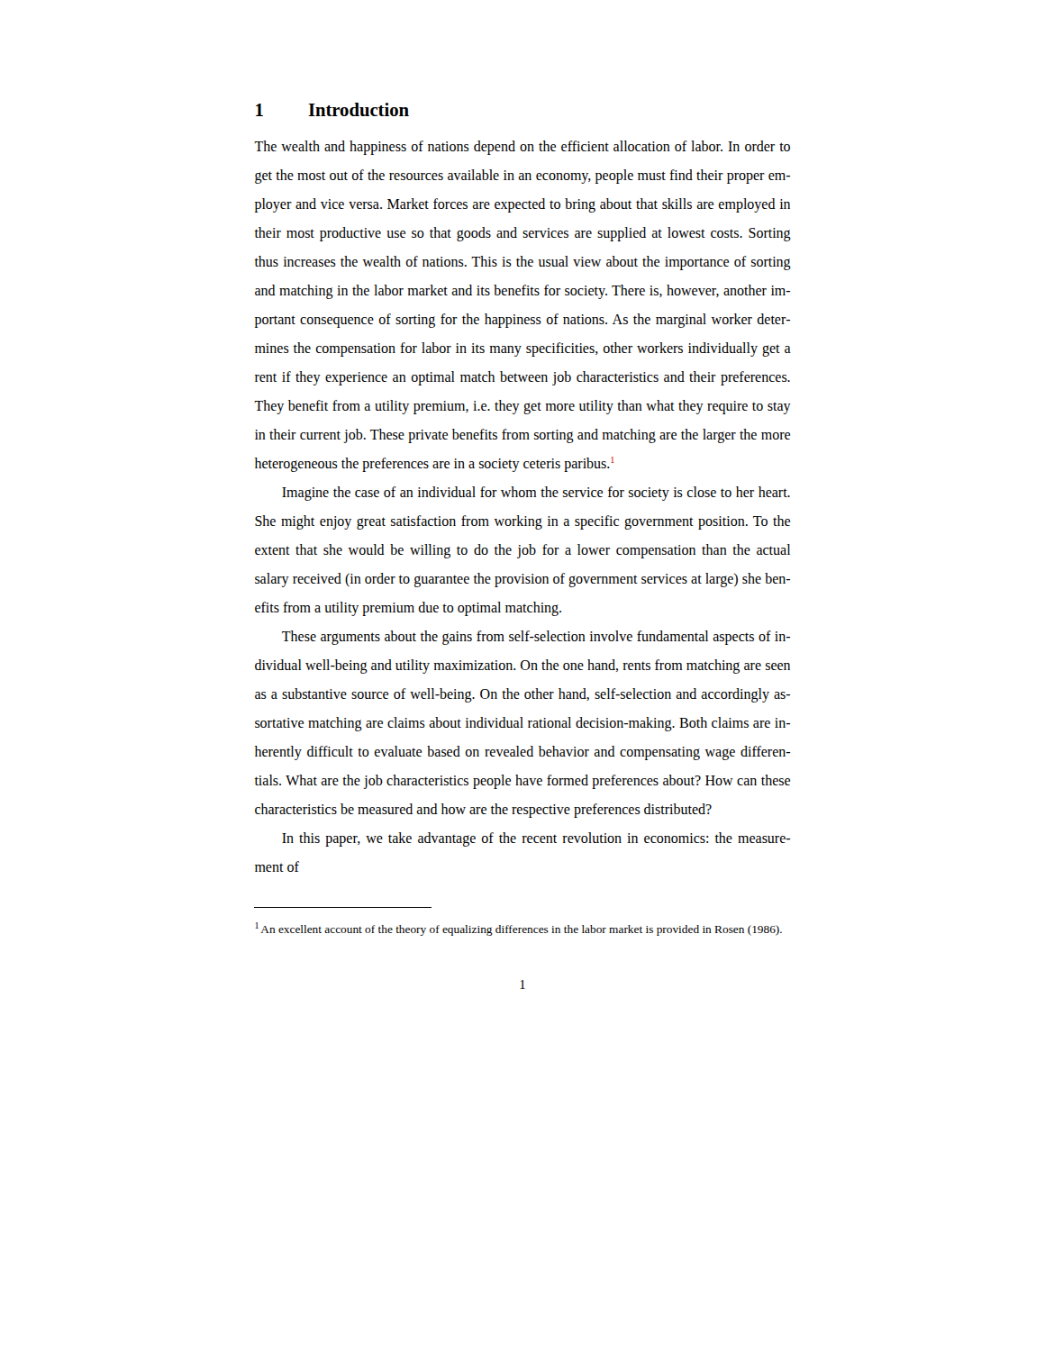1 Introduction
The wealth and happiness of nations depend on the efficient allocation of labor. In order to get the most out of the resources available in an economy, people must find their proper employer and vice versa. Market forces are expected to bring about that skills are employed in their most productive use so that goods and services are supplied at lowest costs. Sorting thus increases the wealth of nations. This is the usual view about the importance of sorting and matching in the labor market and its benefits for society. There is, however, another important consequence of sorting for the happiness of nations. As the marginal worker determines the compensation for labor in its many specificities, other workers individually get a rent if they experience an optimal match between job characteristics and their preferences. They benefit from a utility premium, i.e. they get more utility than what they require to stay in their current job. These private benefits from sorting and matching are the larger the more heterogeneous the preferences are in a society ceteris paribus.1
Imagine the case of an individual for whom the service for society is close to her heart. She might enjoy great satisfaction from working in a specific government position. To the extent that she would be willing to do the job for a lower compensation than the actual salary received (in order to guarantee the provision of government services at large) she benefits from a utility premium due to optimal matching.
These arguments about the gains from self-selection involve fundamental aspects of individual well-being and utility maximization. On the one hand, rents from matching are seen as a substantive source of well-being. On the other hand, self-selection and accordingly assortative matching are claims about individual rational decision-making. Both claims are inherently difficult to evaluate based on revealed behavior and compensating wage differentials. What are the job characteristics people have formed preferences about? How can these characteristics be measured and how are the respective preferences distributed?
In this paper, we take advantage of the recent revolution in economics: the measurement of
1 An excellent account of the theory of equalizing differences in the labor market is provided in Rosen (1986).
1